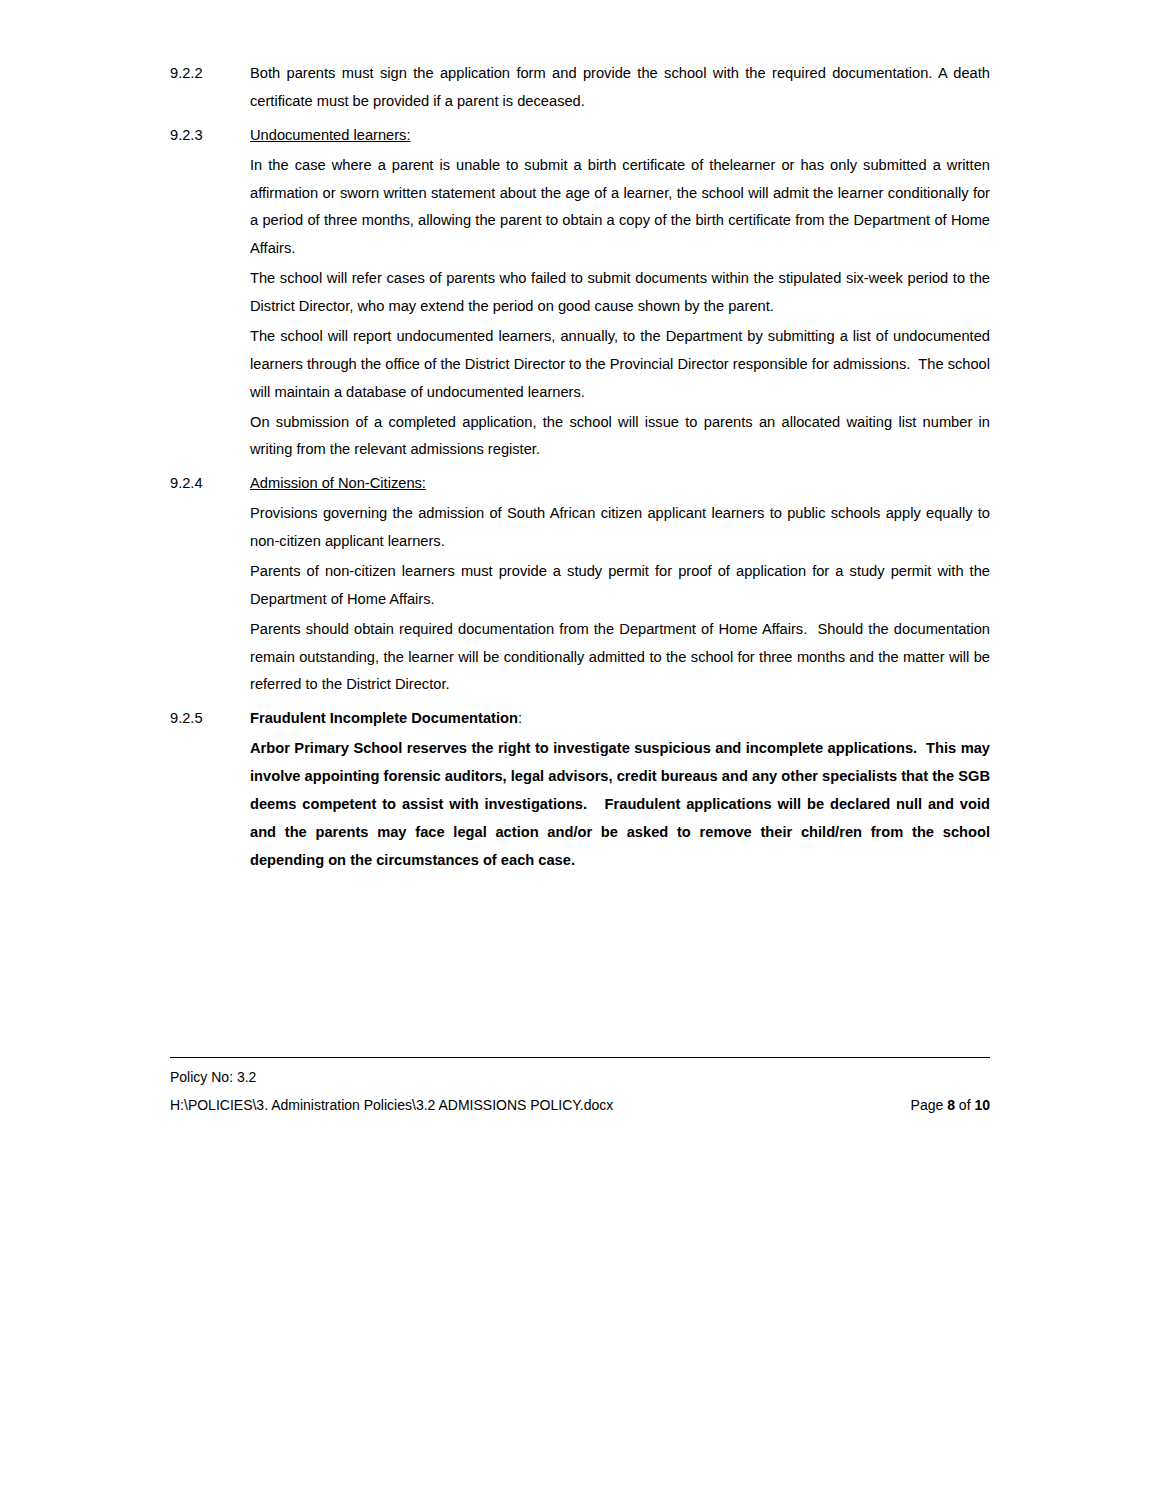9.2.2
Both parents must sign the application form and provide the school with the required documentation. A death certificate must be provided if a parent is deceased.
9.2.3
Undocumented learners:
In the case where a parent is unable to submit a birth certificate of thelearner or has only submitted a written affirmation or sworn written statement about the age of a learner, the school will admit the learner conditionally for a period of three months, allowing the parent to obtain a copy of the birth certificate from the Department of Home Affairs.
The school will refer cases of parents who failed to submit documents within the stipulated six-week period to the District Director, who may extend the period on good cause shown by the parent.
The school will report undocumented learners, annually, to the Department by submitting a list of undocumented learners through the office of the District Director to the Provincial Director responsible for admissions. The school will maintain a database of undocumented learners.
On submission of a completed application, the school will issue to parents an allocated waiting list number in writing from the relevant admissions register.
9.2.4
Admission of Non-Citizens:
Provisions governing the admission of South African citizen applicant learners to public schools apply equally to non-citizen applicant learners.
Parents of non-citizen learners must provide a study permit for proof of application for a study permit with the Department of Home Affairs.
Parents should obtain required documentation from the Department of Home Affairs. Should the documentation remain outstanding, the learner will be conditionally admitted to the school for three months and the matter will be referred to the District Director.
9.2.5
Fraudulent Incomplete Documentation:
Arbor Primary School reserves the right to investigate suspicious and incomplete applications. This may involve appointing forensic auditors, legal advisors, credit bureaus and any other specialists that the SGB deems competent to assist with investigations. Fraudulent applications will be declared null and void and the parents may face legal action and/or be asked to remove their child/ren from the school depending on the circumstances of each case.
Policy No: 3.2
H:\POLICIES\3. Administration Policies\3.2 ADMISSIONS POLICY.docx
Page 8 of 10